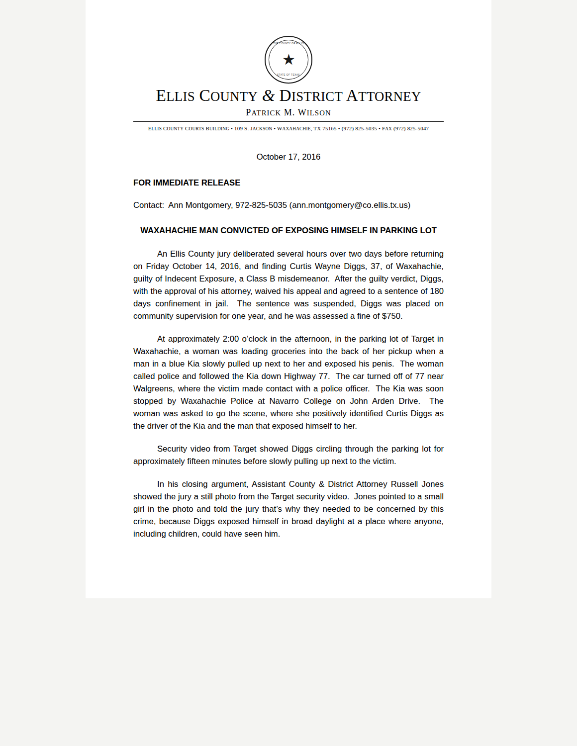The County of Ellis ★ State of Texas
ELLIS COUNTY & DISTRICT ATTORNEY
PATRICK M. WILSON
ELLIS COUNTY COURTS BUILDING • 109 S. JACKSON • WAXAHACHIE, TX 75165 • (972) 825-5035 • FAX (972) 825-5047
October 17, 2016
FOR IMMEDIATE RELEASE
Contact: Ann Montgomery, 972-825-5035 (ann.montgomery@co.ellis.tx.us)
Waxahachie Man Convicted of Exposing Himself in Parking Lot
An Ellis County jury deliberated several hours over two days before returning on Friday October 14, 2016, and finding Curtis Wayne Diggs, 37, of Waxahachie, guilty of Indecent Exposure, a Class B misdemeanor. After the guilty verdict, Diggs, with the approval of his attorney, waived his appeal and agreed to a sentence of 180 days confinement in jail. The sentence was suspended, Diggs was placed on community supervision for one year, and he was assessed a fine of $750.
At approximately 2:00 o’clock in the afternoon, in the parking lot of Target in Waxahachie, a woman was loading groceries into the back of her pickup when a man in a blue Kia slowly pulled up next to her and exposed his penis. The woman called police and followed the Kia down Highway 77. The car turned off of 77 near Walgreens, where the victim made contact with a police officer. The Kia was soon stopped by Waxahachie Police at Navarro College on John Arden Drive. The woman was asked to go the scene, where she positively identified Curtis Diggs as the driver of the Kia and the man that exposed himself to her.
Security video from Target showed Diggs circling through the parking lot for approximately fifteen minutes before slowly pulling up next to the victim.
In his closing argument, Assistant County & District Attorney Russell Jones showed the jury a still photo from the Target security video. Jones pointed to a small girl in the photo and told the jury that’s why they needed to be concerned by this crime, because Diggs exposed himself in broad daylight at a place where anyone, including children, could have seen him.